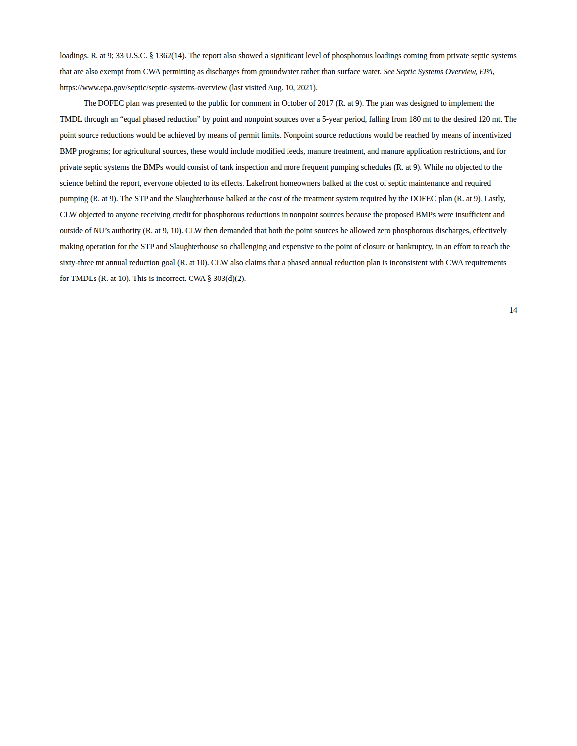loadings. R. at 9; 33 U.S.C. § 1362(14). The report also showed a significant level of phosphorous loadings coming from private septic systems that are also exempt from CWA permitting as discharges from groundwater rather than surface water. See Septic Systems Overview, EPA, https://www.epa.gov/septic/septic-systems-overview (last visited Aug. 10, 2021).
The DOFEC plan was presented to the public for comment in October of 2017 (R. at 9). The plan was designed to implement the TMDL through an “equal phased reduction” by point and nonpoint sources over a 5-year period, falling from 180 mt to the desired 120 mt. The point source reductions would be achieved by means of permit limits. Nonpoint source reductions would be reached by means of incentivized BMP programs; for agricultural sources, these would include modified feeds, manure treatment, and manure application restrictions, and for private septic systems the BMPs would consist of tank inspection and more frequent pumping schedules (R. at 9). While no objected to the science behind the report, everyone objected to its effects. Lakefront homeowners balked at the cost of septic maintenance and required pumping (R. at 9). The STP and the Slaughterhouse balked at the cost of the treatment system required by the DOFEC plan (R. at 9). Lastly, CLW objected to anyone receiving credit for phosphorous reductions in nonpoint sources because the proposed BMPs were insufficient and outside of NU’s authority (R. at 9, 10). CLW then demanded that both the point sources be allowed zero phosphorous discharges, effectively making operation for the STP and Slaughterhouse so challenging and expensive to the point of closure or bankruptcy, in an effort to reach the sixty-three mt annual reduction goal (R. at 10). CLW also claims that a phased annual reduction plan is inconsistent with CWA requirements for TMDLs (R. at 10). This is incorrect. CWA § 303(d)(2).
14